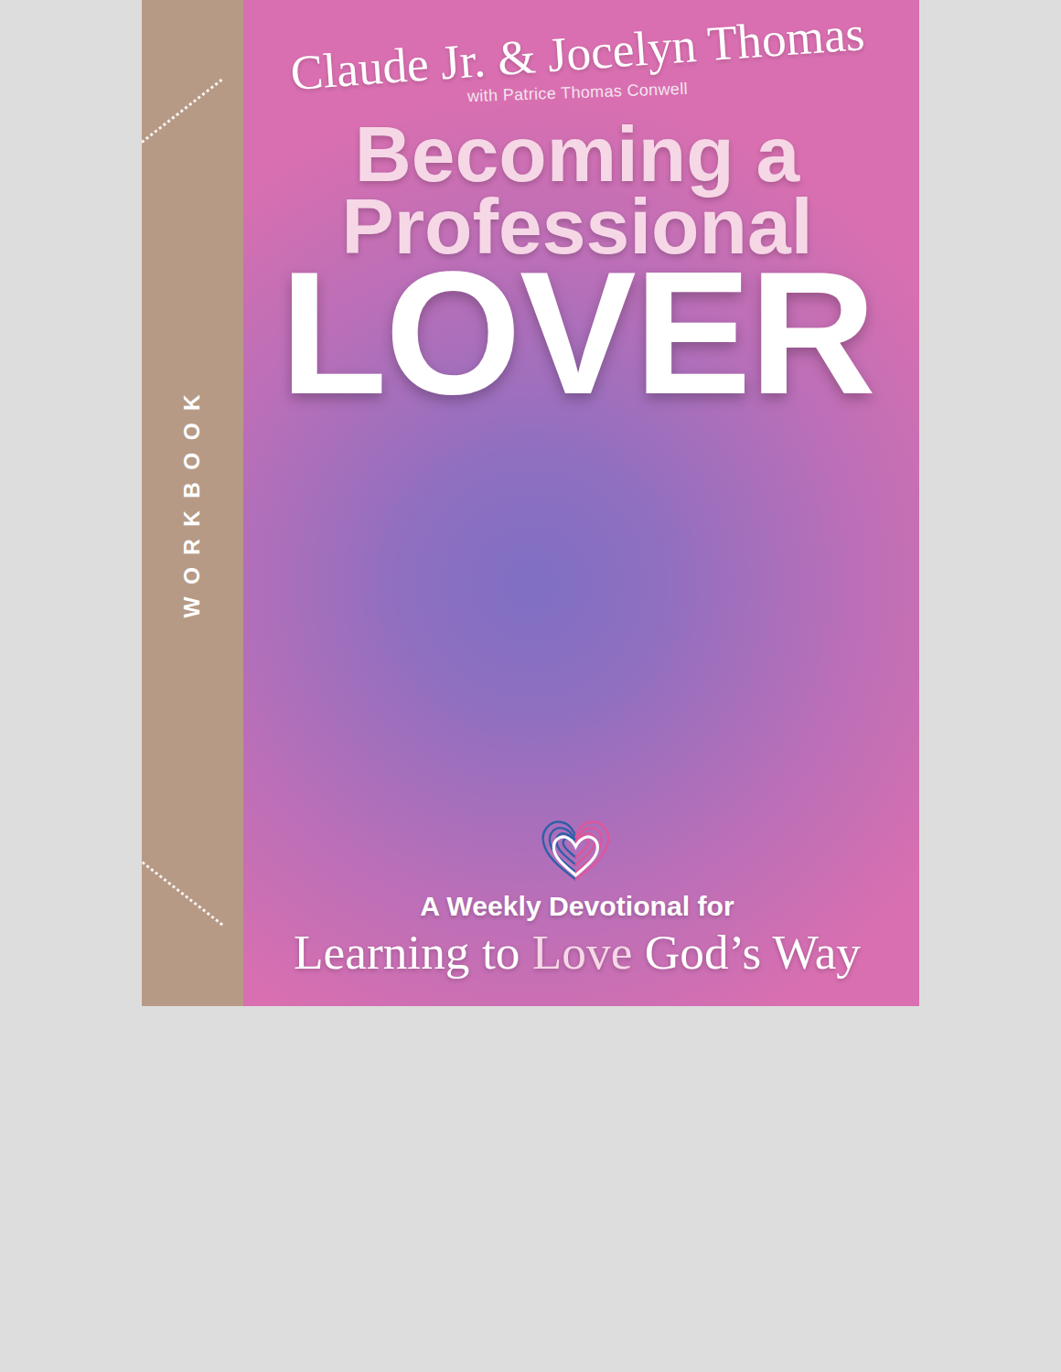Workbook
Claude Jr. & Jocelyn Thomas
with Patrice Thomas Conwell
Becoming a Professional LOVER
A Weekly Devotional for
Learning to Love God’s Way